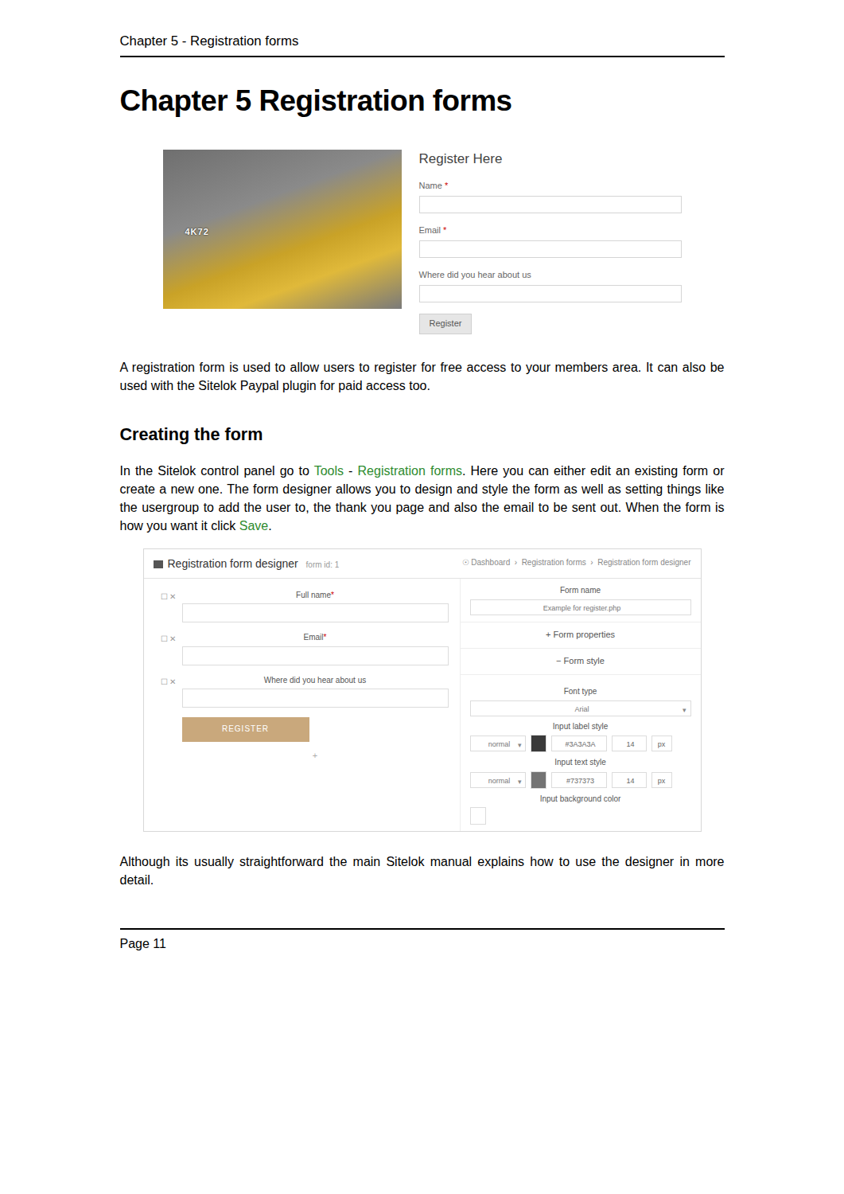Chapter 5 - Registration forms
Chapter 5 Registration forms
Register Here
Name *
Email *
Where did you hear about us
Register
A registration form is used to allow users to register for free access to your members area. It can also be used with the Sitelok Paypal plugin for paid access too.
Creating the form
In the Sitelok control panel go to Tools - Registration forms. Here you can either edit an existing form or create a new one. The form designer allows you to design and style the form as well as setting things like the usergroup to add the user to, the thank you page and also the email to be sent out. When the form is how you want it click Save.
Registration form designer form id: 1
☉ Dashboard › Registration forms › Registration form designer
☐ ✕
Full name*
☐ ✕
Email*
☐ ✕
Where did you hear about us
REGISTER
+
Form name
Example for register.php
+ Form properties
− Form style
Font type
Arial
Input label style
normal
#3A3A3A
14
px
Input text style
normal
#737373
14
px
Input background color
Although its usually straightforward the main Sitelok manual explains how to use the designer in more detail.
Page 11